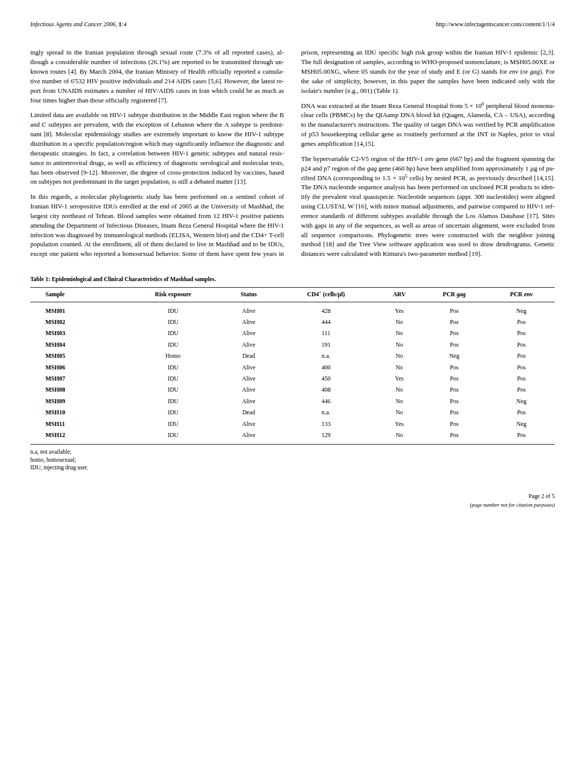Infectious Agents and Cancer 2006, 1:4
http://www.infectagentscancer.com/content/1/1/4
ingly spread in the Iranian population through sexual route (7.3% of all reported cases), although a considerable number of infections (26.1%) are reported to be transmitted through unknown routes [4]. By March 2004, the Iranian Ministry of Health officially reported a cumulative number of 6'532 HIV positive individuals and 214 AIDS cases [5,6]. However, the latest report from UNAIDS estimates a number of HIV/AIDS cases in Iran which could be as much as four times higher than those officially registered [7].
Limited data are available on HIV-1 subtype distribution in the Middle East region where the B and C subtypes are prevalent, with the exception of Lebanon where the A subtype is predominant [8]. Molecular epidemiology studies are extremely important to know the HIV-1 subtype distribution in a specific population/region which may significantly influence the diagnostic and therapeutic strategies. In fact, a correlation between HIV-1 genetic subtypes and natural resistance to antiretroviral drugs, as well as efficiency of diagnostic serological and molecular tests, has been observed [9-12]. Moreover, the degree of cross-protection induced by vaccines, based on subtypes not predominant in the target population, is still a debated matter [13].
In this regards, a molecular phylogenetic study has been performed on a sentinel cohort of Iranian HIV-1 seropositive IDUs enrolled at the end of 2005 at the University of Mashhad, the largest city northeast of Tehran. Blood samples were obtained from 12 HIV-1 positive patients attending the Department of Infectious Diseases, Imam Reza General Hospital where the HIV-1 infection was diagnosed by immunological methods (ELISA, Western blot) and the CD4+ T-cell population counted. At the enrollment, all of them declared to live in Mashhad and to be IDUs, except one patient who reported a homosexual behavior. Some of them have spent few years in prison, representing an IDU specific high risk group within the Iranian HIV-1 epidemic [2,3]. The full designation of samples, according to WHO-proposed nomenclature, is MSH05.00XE or MSH05.00XG, where 05 stands for the year of study and E (or G) stands for env (or gag). For the sake of simplicity, however, in this paper the samples have been indicated only with the isolate's number (e.g., 001) (Table 1).
DNA was extracted at the Imam Reza General Hospital from 5 × 106 peripheral blood mononuclear cells (PBMCs) by the QIAamp DNA blood kit (Qiagen, Alameda, CA – USA), according to the manufacturer's instructions. The quality of target DNA was verified by PCR amplification of p53 housekeeping cellular gene as routinely performed at the INT in Naples, prior to viral genes amplification [14,15].
The hypervariable C2-V5 region of the HIV-1 env gene (667 bp) and the fragment spanning the p24 and p7 region of the gag gene (460 bp) have been amplified from approximately 1 µg of purified DNA (corresponding to 1.5 × 105 cells) by nested PCR, as previously described [14,15]. The DNA nucleotide sequence analysis has been performed on uncloned PCR products to identify the prevalent viral quasispecie. Nucleotide sequences (appr. 300 nucleotides) were aligned using CLUSTAL W [16], with minor manual adjustments, and pairwise compared to HIV-1 reference standards of different subtypes available through the Los Alamos Database [17]. Sites with gaps in any of the sequences, as well as areas of uncertain alignment, were excluded from all sequence comparisons. Phylogenetic trees were constructed with the neighbor joining method [18] and the Tree View software application was used to draw dendrograms. Genetic distances were calculated with Kimura's two-parameter method [19].
Table 1: Epidemiological and Clinical Characteristics of Mashhad samples.
| Sample | Risk exposure | Status | CD4 + (cells/µl) | ARV | PCR gag | PCR env |
| --- | --- | --- | --- | --- | --- | --- |
| MSH01 | IDU | Alive | 428 | Yes | Pos | Neg |
| MSH02 | IDU | Alive | 444 | No | Pos | Pos |
| MSH03 | IDU | Alive | 111 | No | Pos | Pos |
| MSH04 | IDU | Alive | 191 | No | Pos | Pos |
| MSH05 | Homo | Dead | n.a. | No | Neg | Pos |
| MSH06 | IDU | Alive | 400 | No | Pos | Pos |
| MSH07 | IDU | Alive | 450 | Yes | Pos | Pos |
| MSH08 | IDU | Alive | 408 | No | Pos | Pos |
| MSH09 | IDU | Alive | 446 | No | Pos | Neg |
| MSH10 | IDU | Dead | n.a. | No | Pos | Pos |
| MSH11 | IDU | Alive | 133 | Yes | Pos | Neg |
| MSH12 | IDU | Alive | 129 | No | Pos | Pos |
n.a, not available;
homo, homosexual;
IDU, injecting drug user.
Page 2 of 5
(page number not for citation purposes)